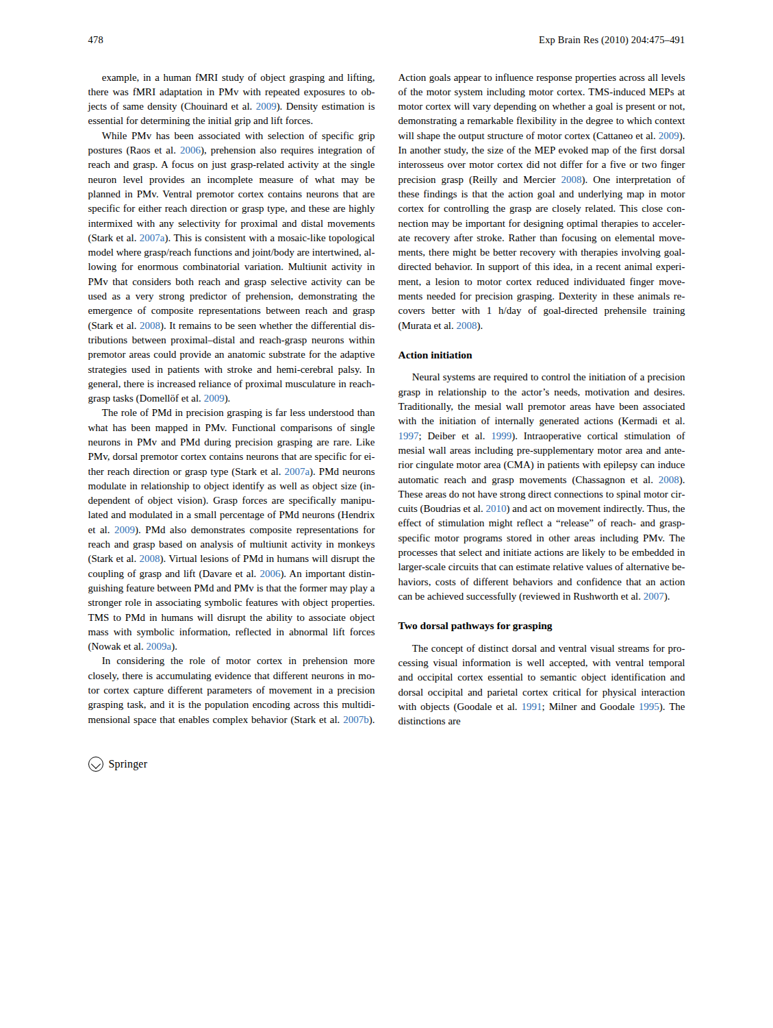478
Exp Brain Res (2010) 204:475–491
example, in a human fMRI study of object grasping and lifting, there was fMRI adaptation in PMv with repeated exposures to objects of same density (Chouinard et al. 2009). Density estimation is essential for determining the initial grip and lift forces.
While PMv has been associated with selection of specific grip postures (Raos et al. 2006), prehension also requires integration of reach and grasp. A focus on just grasp-related activity at the single neuron level provides an incomplete measure of what may be planned in PMv. Ventral premotor cortex contains neurons that are specific for either reach direction or grasp type, and these are highly intermixed with any selectivity for proximal and distal movements (Stark et al. 2007a). This is consistent with a mosaic-like topological model where grasp/reach functions and joint/body are intertwined, allowing for enormous combinatorial variation. Multiunit activity in PMv that considers both reach and grasp selective activity can be used as a very strong predictor of prehension, demonstrating the emergence of composite representations between reach and grasp (Stark et al. 2008). It remains to be seen whether the differential distributions between proximal–distal and reach-grasp neurons within premotor areas could provide an anatomic substrate for the adaptive strategies used in patients with stroke and hemi-cerebral palsy. In general, there is increased reliance of proximal musculature in reach-grasp tasks (Domellöf et al. 2009).
The role of PMd in precision grasping is far less understood than what has been mapped in PMv. Functional comparisons of single neurons in PMv and PMd during precision grasping are rare. Like PMv, dorsal premotor cortex contains neurons that are specific for either reach direction or grasp type (Stark et al. 2007a). PMd neurons modulate in relationship to object identify as well as object size (independent of object vision). Grasp forces are specifically manipulated and modulated in a small percentage of PMd neurons (Hendrix et al. 2009). PMd also demonstrates composite representations for reach and grasp based on analysis of multiunit activity in monkeys (Stark et al. 2008). Virtual lesions of PMd in humans will disrupt the coupling of grasp and lift (Davare et al. 2006). An important distinguishing feature between PMd and PMv is that the former may play a stronger role in associating symbolic features with object properties. TMS to PMd in humans will disrupt the ability to associate object mass with symbolic information, reflected in abnormal lift forces (Nowak et al. 2009a).
In considering the role of motor cortex in prehension more closely, there is accumulating evidence that different neurons in motor cortex capture different parameters of movement in a precision grasping task, and it is the population encoding across this multidimensional space that enables complex behavior (Stark et al. 2007b). Action goals appear to influence response properties across all levels of the motor system including motor cortex. TMS-induced MEPs at motor cortex will vary depending on whether a goal is present or not, demonstrating a remarkable flexibility in the degree to which context will shape the output structure of motor cortex (Cattaneo et al. 2009). In another study, the size of the MEP evoked map of the first dorsal interosseus over motor cortex did not differ for a five or two finger precision grasp (Reilly and Mercier 2008). One interpretation of these findings is that the action goal and underlying map in motor cortex for controlling the grasp are closely related. This close connection may be important for designing optimal therapies to accelerate recovery after stroke. Rather than focusing on elemental movements, there might be better recovery with therapies involving goal-directed behavior. In support of this idea, in a recent animal experiment, a lesion to motor cortex reduced individuated finger movements needed for precision grasping. Dexterity in these animals recovers better with 1 h/day of goal-directed prehensile training (Murata et al. 2008).
Action initiation
Neural systems are required to control the initiation of a precision grasp in relationship to the actor’s needs, motivation and desires. Traditionally, the mesial wall premotor areas have been associated with the initiation of internally generated actions (Kermadi et al. 1997; Deiber et al. 1999). Intraoperative cortical stimulation of mesial wall areas including pre-supplementary motor area and anterior cingulate motor area (CMA) in patients with epilepsy can induce automatic reach and grasp movements (Chassagnon et al. 2008). These areas do not have strong direct connections to spinal motor circuits (Boudrias et al. 2010) and act on movement indirectly. Thus, the effect of stimulation might reflect a “release” of reach- and grasp-specific motor programs stored in other areas including PMv. The processes that select and initiate actions are likely to be embedded in larger-scale circuits that can estimate relative values of alternative behaviors, costs of different behaviors and confidence that an action can be achieved successfully (reviewed in Rushworth et al. 2007).
Two dorsal pathways for grasping
The concept of distinct dorsal and ventral visual streams for processing visual information is well accepted, with ventral temporal and occipital cortex essential to semantic object identification and dorsal occipital and parietal cortex critical for physical interaction with objects (Goodale et al. 1991; Milner and Goodale 1995). The distinctions are
Springer